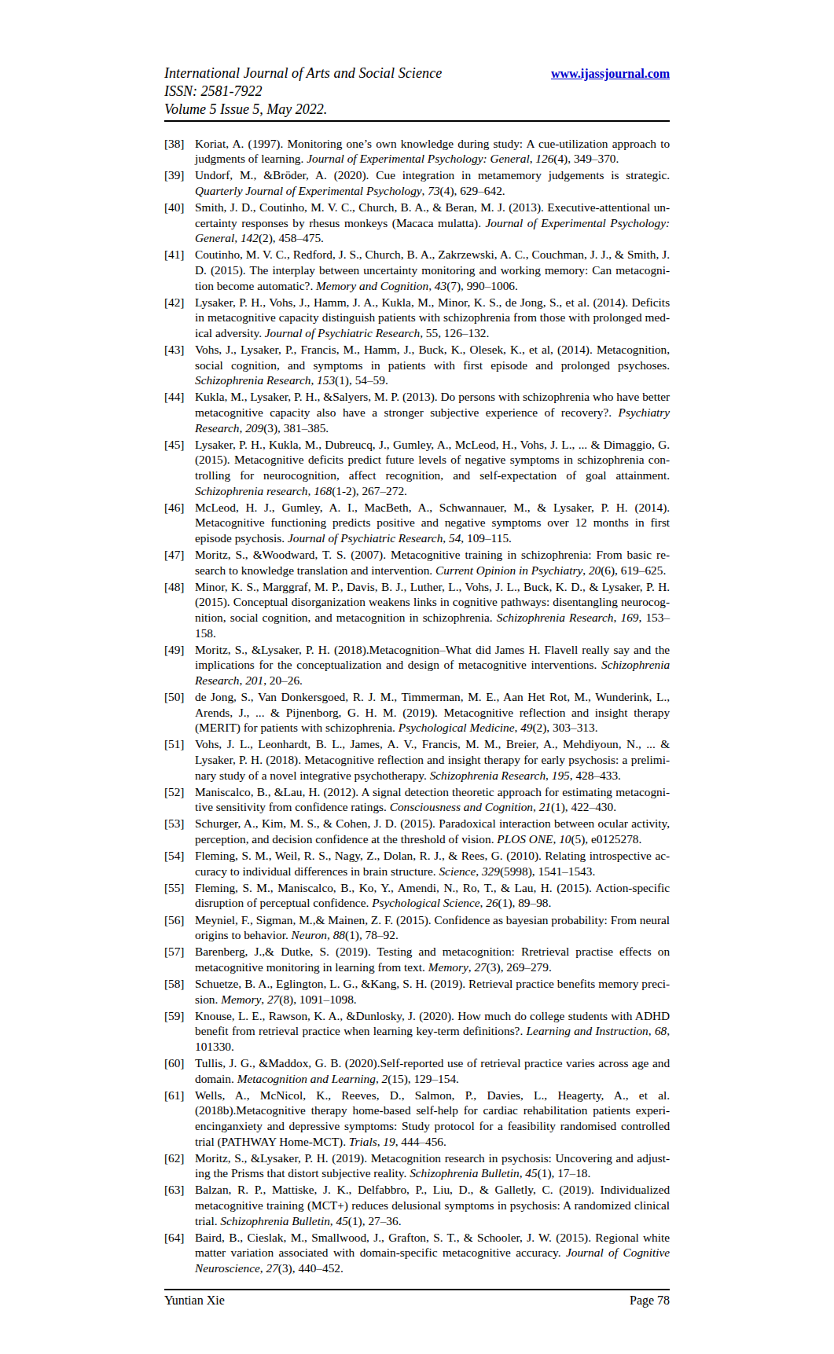International Journal of Arts and Social Science www.ijassjournal.com
ISSN: 2581-7922 Volume 5 Issue 5, May 2022.
[38] Koriat, A. (1997). Monitoring one’s own knowledge during study: A cue-utilization approach to judgments of learning. Journal of Experimental Psychology: General, 126(4), 349–370.
[39] Undorf, M., &Bröder, A. (2020). Cue integration in metamemory judgements is strategic. Quarterly Journal of Experimental Psychology, 73(4), 629–642.
[40] Smith, J. D., Coutinho, M. V. C., Church, B. A., & Beran, M. J. (2013). Executive-attentional uncertainty responses by rhesus monkeys (Macaca mulatta). Journal of Experimental Psychology: General, 142(2), 458–475.
[41] Coutinho, M. V. C., Redford, J. S., Church, B. A., Zakrzewski, A. C., Couchman, J. J., & Smith, J. D. (2015). The interplay between uncertainty monitoring and working memory: Can metacognition become automatic?. Memory and Cognition, 43(7), 990–1006.
[42] Lysaker, P. H., Vohs, J., Hamm, J. A., Kukla, M., Minor, K. S., de Jong, S., et al. (2014). Deficits in metacognitive capacity distinguish patients with schizophrenia from those with prolonged medical adversity. Journal of Psychiatric Research, 55, 126–132.
[43] Vohs, J., Lysaker, P., Francis, M., Hamm, J., Buck, K., Olesek, K., et al, (2014). Metacognition, social cognition, and symptoms in patients with first episode and prolonged psychoses. Schizophrenia Research, 153(1), 54–59.
[44] Kukla, M., Lysaker, P. H., &Salyers, M. P. (2013). Do persons with schizophrenia who have better metacognitive capacity also have a stronger subjective experience of recovery?. Psychiatry Research, 209(3), 381–385.
[45] Lysaker, P. H., Kukla, M., Dubreucq, J., Gumley, A., McLeod, H., Vohs, J. L., ... & Dimaggio, G. (2015). Metacognitive deficits predict future levels of negative symptoms in schizophrenia controlling for neurocognition, affect recognition, and self-expectation of goal attainment. Schizophrenia research, 168(1-2), 267–272.
[46] McLeod, H. J., Gumley, A. I., MacBeth, A., Schwannauer, M., & Lysaker, P. H. (2014). Metacognitive functioning predicts positive and negative symptoms over 12 months in first episode psychosis. Journal of Psychiatric Research, 54, 109–115.
[47] Moritz, S., &Woodward, T. S. (2007). Metacognitive training in schizophrenia: From basic research to knowledge translation and intervention. Current Opinion in Psychiatry, 20(6), 619–625.
[48] Minor, K. S., Marggraf, M. P., Davis, B. J., Luther, L., Vohs, J. L., Buck, K. D., & Lysaker, P. H. (2015). Conceptual disorganization weakens links in cognitive pathways: disentangling neurocognition, social cognition, and metacognition in schizophrenia. Schizophrenia Research, 169, 153–158.
[49] Moritz, S., &Lysaker, P. H. (2018).Metacognition–What did James H. Flavell really say and the implications for the conceptualization and design of metacognitive interventions. Schizophrenia Research, 201, 20–26.
[50] de Jong, S., Van Donkersgoed, R. J. M., Timmerman, M. E., Aan Het Rot, M., Wunderink, L., Arends, J., ... & Pijnenborg, G. H. M. (2019). Metacognitive reflection and insight therapy (MERIT) for patients with schizophrenia. Psychological Medicine, 49(2), 303–313.
[51] Vohs, J. L., Leonhardt, B. L., James, A. V., Francis, M. M., Breier, A., Mehdiyoun, N., ... & Lysaker, P. H. (2018). Metacognitive reflection and insight therapy for early psychosis: a preliminary study of a novel integrative psychotherapy. Schizophrenia Research, 195, 428–433.
[52] Maniscalco, B., &Lau, H. (2012). A signal detection theoretic approach for estimating metacognitive sensitivity from confidence ratings. Consciousness and Cognition, 21(1), 422–430.
[53] Schurger, A., Kim, M. S., & Cohen, J. D. (2015). Paradoxical interaction between ocular activity, perception, and decision confidence at the threshold of vision. PLOS ONE, 10(5), e0125278.
[54] Fleming, S. M., Weil, R. S., Nagy, Z., Dolan, R. J., & Rees, G. (2010). Relating introspective accuracy to individual differences in brain structure. Science, 329(5998), 1541–1543.
[55] Fleming, S. M., Maniscalco, B., Ko, Y., Amendi, N., Ro, T., & Lau, H. (2015). Action-specific disruption of perceptual confidence. Psychological Science, 26(1), 89–98.
[56] Meyniel, F., Sigman, M.,& Mainen, Z. F. (2015). Confidence as bayesian probability: From neural origins to behavior. Neuron, 88(1), 78–92.
[57] Barenberg, J.,& Dutke, S. (2019). Testing and metacognition: Rretrieval practise effects on metacognitive monitoring in learning from text. Memory, 27(3), 269–279.
[58] Schuetze, B. A., Eglington, L. G., &Kang, S. H. (2019). Retrieval practice benefits memory precision. Memory, 27(8), 1091–1098.
[59] Knouse, L. E., Rawson, K. A., &Dunlosky, J. (2020). How much do college students with ADHD benefit from retrieval practice when learning key-term definitions?. Learning and Instruction, 68, 101330.
[60] Tullis, J. G., &Maddox, G. B. (2020).Self-reported use of retrieval practice varies across age and domain. Metacognition and Learning, 2(15), 129–154.
[61] Wells, A., McNicol, K., Reeves, D., Salmon, P., Davies, L., Heagerty, A., et al. (2018b).Metacognitive therapy home-based self-help for cardiac rehabilitation patients experiencinganxiety and depressive symptoms: Study protocol for a feasibility randomised controlled trial (PATHWAY Home-MCT). Trials, 19, 444–456.
[62] Moritz, S., &Lysaker, P. H. (2019). Metacognition research in psychosis: Uncovering and adjusting the Prisms that distort subjective reality. Schizophrenia Bulletin, 45(1), 17–18.
[63] Balzan, R. P., Mattiske, J. K., Delfabbro, P., Liu, D., & Galletly, C. (2019). Individualized metacognitive training (MCT+) reduces delusional symptoms in psychosis: A randomized clinical trial. Schizophrenia Bulletin, 45(1), 27–36.
[64] Baird, B., Cieslak, M., Smallwood, J., Grafton, S. T., & Schooler, J. W. (2015). Regional white matter variation associated with domain-specific metacognitive accuracy. Journal of Cognitive Neuroscience, 27(3), 440–452.
Yuntian Xie Page 78